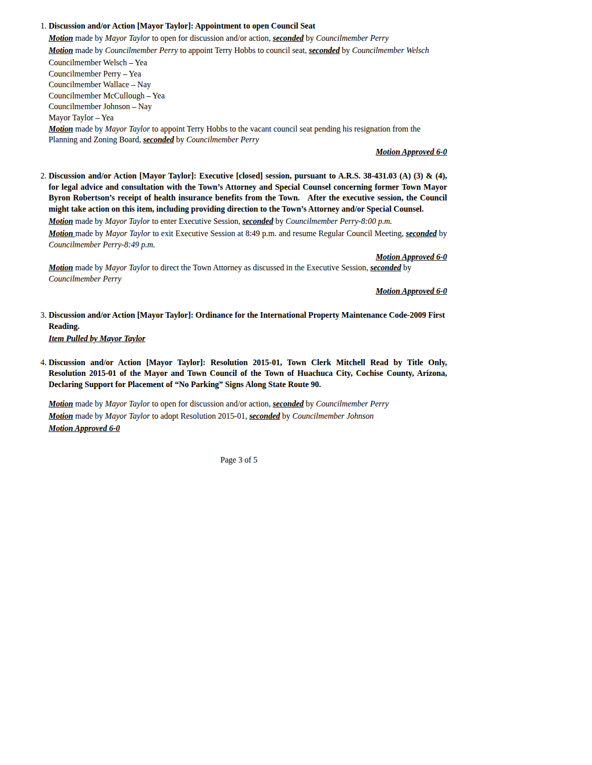Discussion and/or Action [Mayor Taylor]: Appointment to open Council Seat
Motion made by Mayor Taylor to open for discussion and/or action, seconded by Councilmember Perry
Motion made by Councilmember Perry to appoint Terry Hobbs to council seat, seconded by Councilmember Welsch
Councilmember Welsch – Yea
Councilmember Perry – Yea
Councilmember Wallace – Nay
Councilmember McCullough – Yea
Councilmember Johnson – Nay
Mayor Taylor – Yea
Motion made by Mayor Taylor to appoint Terry Hobbs to the vacant council seat pending his resignation from the Planning and Zoning Board, seconded by Councilmember Perry
Motion Approved 6-0
Discussion and/or Action [Mayor Taylor]: Executive [closed] session, pursuant to A.R.S. 38-431.03 (A) (3) & (4), for legal advice and consultation with the Town’s Attorney and Special Counsel concerning former Town Mayor Byron Robertson’s receipt of health insurance benefits from the Town. After the executive session, the Council might take action on this item, including providing direction to the Town’s Attorney and/or Special Counsel.
Motion made by Mayor Taylor to enter Executive Session, seconded by Councilmember Perry-8:00 p.m.
Motion made by Mayor Taylor to exit Executive Session at 8:49 p.m. and resume Regular Council Meeting, seconded by Councilmember Perry-8:49 p.m.
Motion Approved 6-0
Motion made by Mayor Taylor to direct the Town Attorney as discussed in the Executive Session, seconded by Councilmember Perry
Motion Approved 6-0
Discussion and/or Action [Mayor Taylor]: Ordinance for the International Property Maintenance Code-2009 First Reading.
Item Pulled by Mayor Taylor
Discussion and/or Action [Mayor Taylor]: Resolution 2015-01, Town Clerk Mitchell Read by Title Only, Resolution 2015-01 of the Mayor and Town Council of the Town of Huachuca City, Cochise County, Arizona, Declaring Support for Placement of “No Parking” Signs Along State Route 90.
Motion made by Mayor Taylor to open for discussion and/or action, seconded by Councilmember Perry
Motion made by Mayor Taylor to adopt Resolution 2015-01, seconded by Councilmember Johnson
Motion Approved 6-0
Page 3 of 5